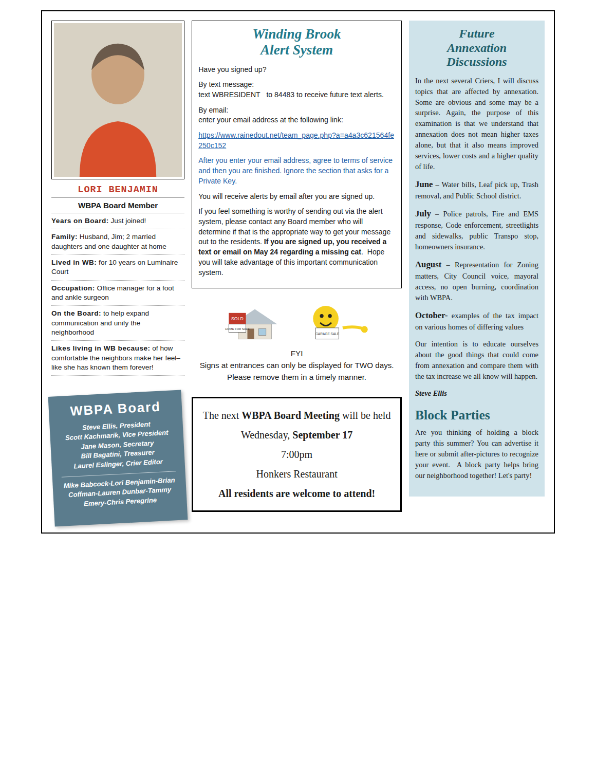LORI BENJAMIN
WBPA Board Member
Years on Board: Just joined!
Family: Husband, Jim; 2 married daughters and one daughter at home
Lived in WB: for 10 years on Luminaire Court
Occupation: Office manager for a foot and ankle surgeon
On the Board: to help expand communication and unify the neighborhood
Likes living in WB because: of how comfortable the neighbors make her feel–like she has known them forever!
WBPA Board
Steve Ellis, President
Scott Kachmarik, Vice President
Jane Mason, Secretary
Bill Bagatini, Treasurer
Laurel Eslinger, Crier Editor
Mike Babcock-Lori Benjamin-Brian Coffman-Lauren Dunbar-Tammy Emery-Chris Peregrine
Winding Brook
Alert System
Have you signed up?
By text message:
text WBRESIDENT to 84483 to receive future text alerts.
By email:
enter your email address at the following link:
https://www.rainedout.net/team_page.php?a=a4a3c621564fe250c152
After you enter your email address, agree to terms of service and then you are finished. Ignore the section that asks for a Private Key.
You will receive alerts by email after you are signed up.
If you feel something is worthy of sending out via the alert system, please contact any Board member who will determine if that is the appropriate way to get your message out to the residents. If you are signed up, you received a text or email on May 24 regarding a missing cat. Hope you will take advantage of this important communication system.
FYI
Signs at entrances can only be displayed for TWO days.
Please remove them in a timely manner.
The next WBPA Board Meeting will be held Wednesday, September 17
7:00pm
Honkers Restaurant
All residents are welcome to attend!
Future
Annexation
Discussions
In the next several Criers, I will discuss topics that are affected by annexation. Some are obvious and some may be a surprise. Again, the purpose of this examination is that we understand that annexation does not mean higher taxes alone, but that it also means improved services, lower costs and a higher quality of life.
June – Water bills, Leaf pick up, Trash removal, and Public School district.
July – Police patrols, Fire and EMS response, Code enforcement, streetlights and sidewalks, public Transpo stop, homeowners insurance.
August – Representation for Zoning matters, City Council voice, mayoral access, no open burning, coordination with WBPA.
October- examples of the tax impact on various homes of differing values
Our intention is to educate ourselves about the good things that could come from annexation and compare them with the tax increase we all know will happen.
Steve Ellis
Block Parties
Are you thinking of holding a block party this summer? You can advertise it here or submit after-pictures to recognize your event. A block party helps bring our neighborhood together! Let's party!